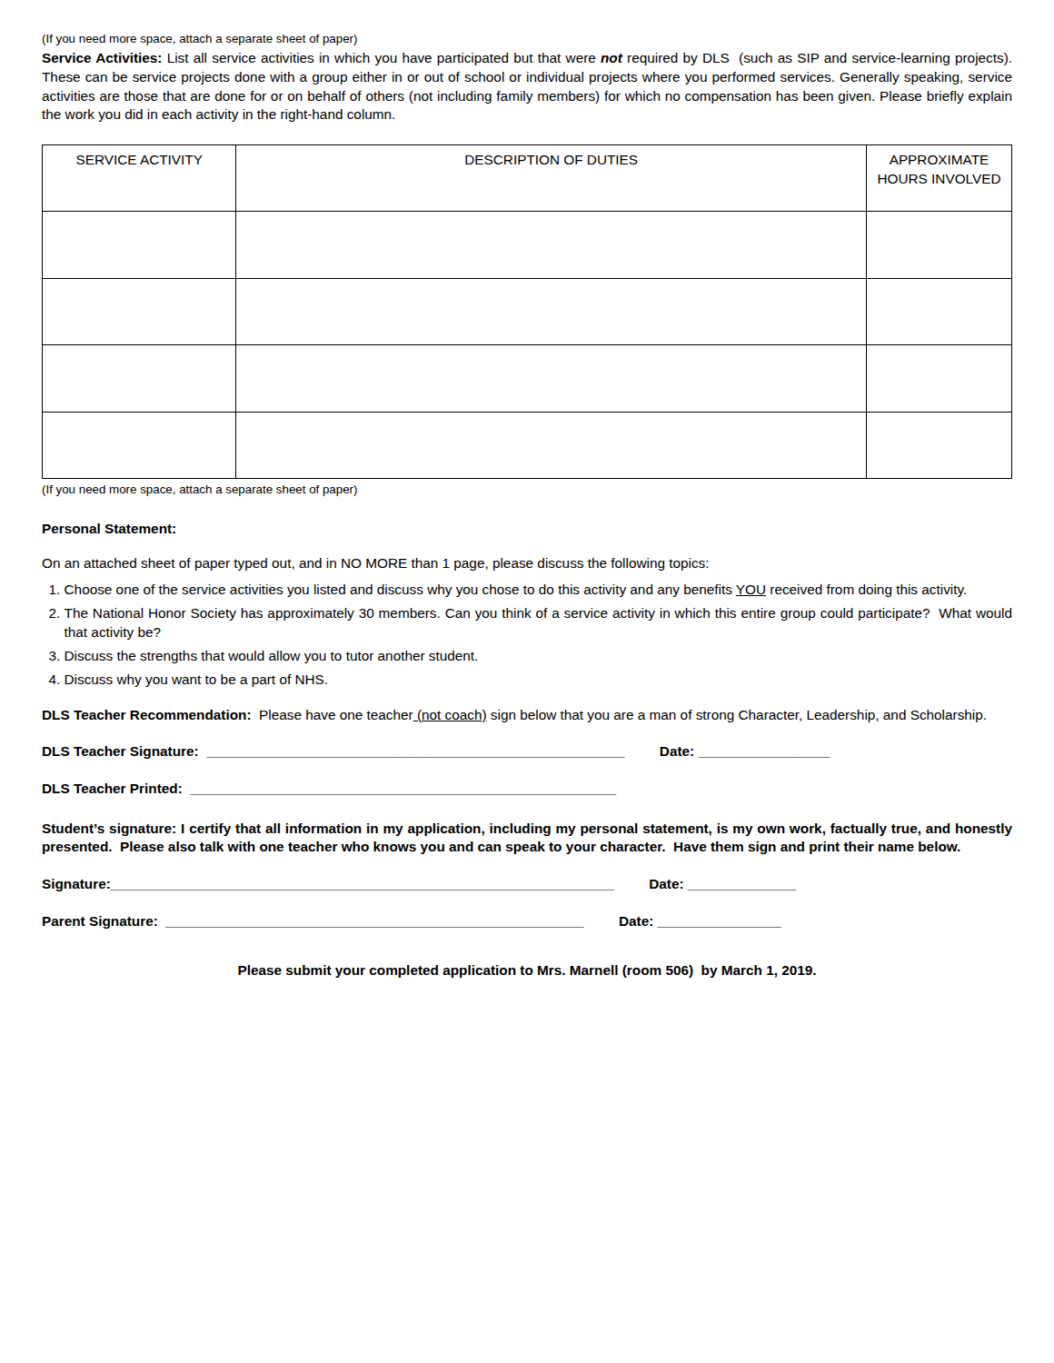(If you need more space, attach a separate sheet of paper)
Service Activities: List all service activities in which you have participated but that were not required by DLS (such as SIP and service-learning projects). These can be service projects done with a group either in or out of school or individual projects where you performed services. Generally speaking, service activities are those that are done for or on behalf of others (not including family members) for which no compensation has been given. Please briefly explain the work you did in each activity in the right-hand column.
| SERVICE ACTIVITY | DESCRIPTION OF DUTIES | APPROXIMATE HOURS INVOLVED |
| --- | --- | --- |
(If you need more space, attach a separate sheet of paper)
Personal Statement:
On an attached sheet of paper typed out, and in NO MORE than 1 page, please discuss the following topics:
Choose one of the service activities you listed and discuss why you chose to do this activity and any benefits YOU received from doing this activity.
The National Honor Society has approximately 30 members. Can you think of a service activity in which this entire group could participate? What would that activity be?
Discuss the strengths that would allow you to tutor another student.
Discuss why you want to be a part of NHS.
DLS Teacher Recommendation: Please have one teacher (not coach) sign below that you are a man of strong Character, Leadership, and Scholarship.
DLS Teacher Signature: ______________________________________________________Date: _________________
DLS Teacher Printed: _______________________________________________________
Student’s signature: I certify that all information in my application, including my personal statement, is my own work, factually true, and honestly presented. Please also talk with one teacher who knows you and can speak to your character. Have them sign and print their name below.
Signature:_________________________________________________________________Date: ______________
Parent Signature: ______________________________________________________Date: ________________
Please submit your completed application to Mrs. Marnell (room 506) by March 1, 2019.